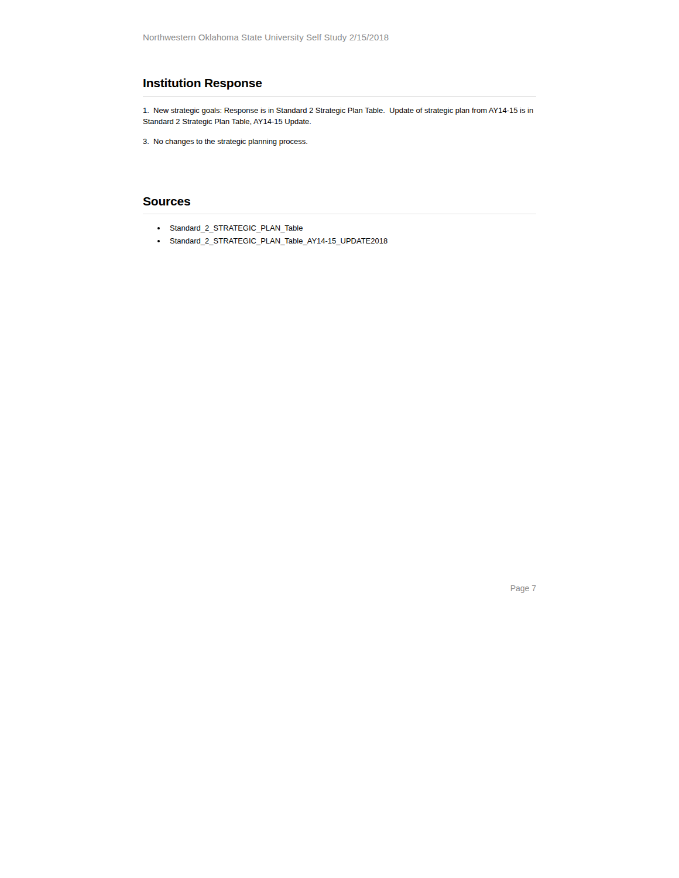Northwestern Oklahoma State University Self Study 2/15/2018
Institution Response
1. New strategic goals: Response is in Standard 2 Strategic Plan Table. Update of strategic plan from AY14-15 is in Standard 2 Strategic Plan Table, AY14-15 Update.
3. No changes to the strategic planning process.
Sources
Standard_2_STRATEGIC_PLAN_Table
Standard_2_STRATEGIC_PLAN_Table_AY14-15_UPDATE2018
Page 7